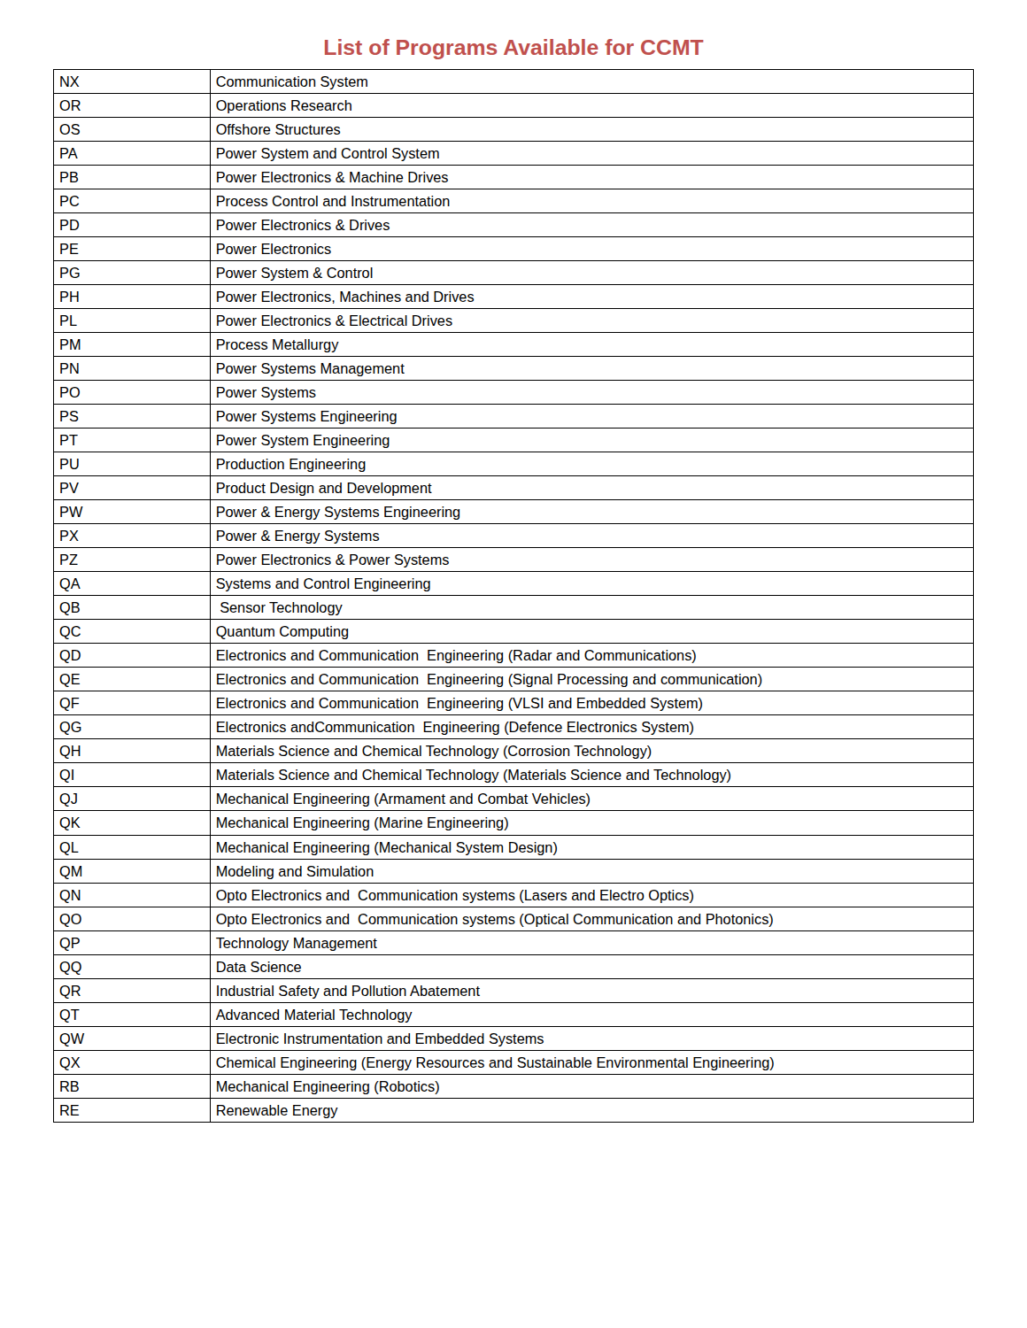List of Programs Available for CCMT
| NX | Communication System |
| OR | Operations Research |
| OS | Offshore Structures |
| PA | Power System and Control System |
| PB | Power Electronics & Machine Drives |
| PC | Process Control and Instrumentation |
| PD | Power Electronics & Drives |
| PE | Power Electronics |
| PG | Power System & Control |
| PH | Power Electronics, Machines and Drives |
| PL | Power Electronics & Electrical Drives |
| PM | Process Metallurgy |
| PN | Power Systems Management |
| PO | Power Systems |
| PS | Power Systems Engineering |
| PT | Power System Engineering |
| PU | Production Engineering |
| PV | Product Design and Development |
| PW | Power & Energy Systems Engineering |
| PX | Power & Energy Systems |
| PZ | Power Electronics & Power Systems |
| QA | Systems and Control Engineering |
| QB | Sensor Technology |
| QC | Quantum Computing |
| QD | Electronics and Communication Engineering (Radar and Communications) |
| QE | Electronics and Communication Engineering (Signal Processing and communication) |
| QF | Electronics and Communication Engineering (VLSI and Embedded System) |
| QG | Electronics andCommunication Engineering (Defence Electronics System) |
| QH | Materials Science and Chemical Technology (Corrosion Technology) |
| QI | Materials Science and Chemical Technology (Materials Science and Technology) |
| QJ | Mechanical Engineering (Armament and Combat Vehicles) |
| QK | Mechanical Engineering (Marine Engineering) |
| QL | Mechanical Engineering (Mechanical System Design) |
| QM | Modeling and Simulation |
| QN | Opto Electronics and Communication systems (Lasers and Electro Optics) |
| QO | Opto Electronics and Communication systems (Optical Communication and Photonics) |
| QP | Technology Management |
| QQ | Data Science |
| QR | Industrial Safety and Pollution Abatement |
| QT | Advanced Material Technology |
| QW | Electronic Instrumentation and Embedded Systems |
| QX | Chemical Engineering (Energy Resources and Sustainable Environmental Engineering) |
| RB | Mechanical Engineering (Robotics) |
| RE | Renewable Energy |